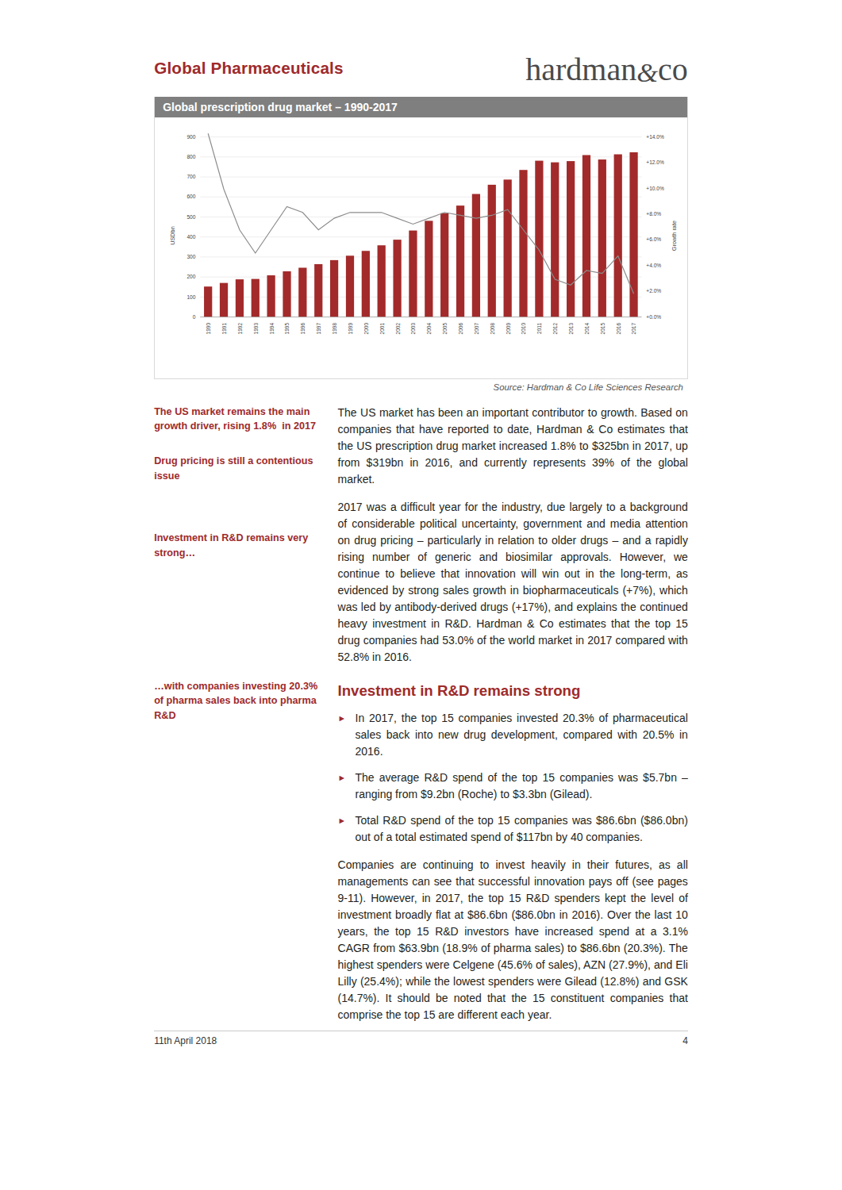Global Pharmaceuticals
hardman&co
Global prescription drug market – 1990-2017
0 100 200 300 400 500 600 700 800 900 USDbn +0.0% +2.0% +4.0% +6.0% +8.0% +10.0% +12.0% +14.0% Growth rate 1990 1991 1992 1993 1994 1995 1996 1997 1998 1999 2000 2001 2002 2003 2004 2005 2006 2007 2008 2009 2010 2011 2012 2013 2014 2015 2016 2017
Source: Hardman & Co Life Sciences Research
The US market remains the main growth driver, rising 1.8% in 2017
Drug pricing is still a contentious issue
Investment in R&D remains very strong…
…with companies investing 20.3% of pharma sales back into pharma R&D
The US market has been an important contributor to growth. Based on companies that have reported to date, Hardman & Co estimates that the US prescription drug market increased 1.8% to $325bn in 2017, up from $319bn in 2016, and currently represents 39% of the global market.
2017 was a difficult year for the industry, due largely to a background of considerable political uncertainty, government and media attention on drug pricing – particularly in relation to older drugs – and a rapidly rising number of generic and biosimilar approvals. However, we continue to believe that innovation will win out in the long-term, as evidenced by strong sales growth in biopharmaceuticals (+7%), which was led by antibody-derived drugs (+17%), and explains the continued heavy investment in R&D. Hardman & Co estimates that the top 15 drug companies had 53.0% of the world market in 2017 compared with 52.8% in 2016.
Investment in R&D remains strong
In 2017, the top 15 companies invested 20.3% of pharmaceutical sales back into new drug development, compared with 20.5% in 2016.
The average R&D spend of the top 15 companies was $5.7bn – ranging from $9.2bn (Roche) to $3.3bn (Gilead).
Total R&D spend of the top 15 companies was $86.6bn ($86.0bn) out of a total estimated spend of $117bn by 40 companies.
Companies are continuing to invest heavily in their futures, as all managements can see that successful innovation pays off (see pages 9-11). However, in 2017, the top 15 R&D spenders kept the level of investment broadly flat at $86.6bn ($86.0bn in 2016). Over the last 10 years, the top 15 R&D investors have increased spend at a 3.1% CAGR from $63.9bn (18.9% of pharma sales) to $86.6bn (20.3%). The highest spenders were Celgene (45.6% of sales), AZN (27.9%), and Eli Lilly (25.4%); while the lowest spenders were Gilead (12.8%) and GSK (14.7%). It should be noted that the 15 constituent companies that comprise the top 15 are different each year.
11th April 2018
4